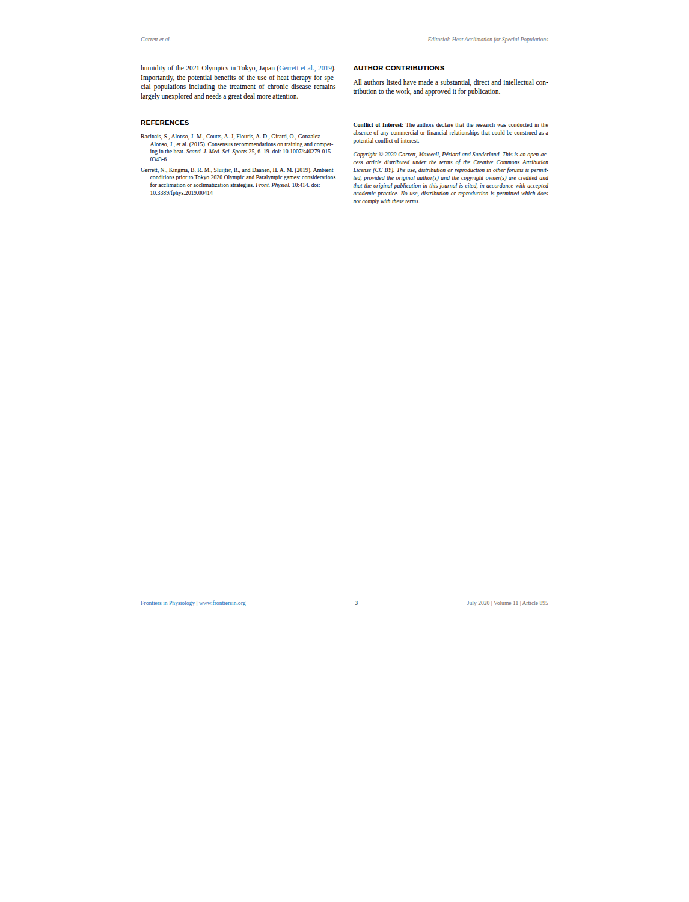Garrett et al.
Editorial: Heat Acclimation for Special Populations
humidity of the 2021 Olympics in Tokyo, Japan (Gerrett et al., 2019). Importantly, the potential benefits of the use of heat therapy for special populations including the treatment of chronic disease remains largely unexplored and needs a great deal more attention.
References
Racinais, S., Alonso, J.-M., Coutts, A. J, Flouris, A. D., Girard, O., Gonzalez-Alonso, J., et al. (2015). Consensus recommendations on training and competing in the heat. Scand. J. Med. Sci. Sports 25, 6–19. doi: 10.1007/s40279-015-0343-6
Gerrett, N., Kingma, B. R. M., Sluijter, R., and Daanen, H. A. M. (2019). Ambient conditions prior to Tokyo 2020 Olympic and Paralympic games: considerations for acclimation or acclimatization strategies. Front. Physiol. 10:414. doi: 10.3389/fphys.2019.00414
Author Contributions
All authors listed have made a substantial, direct and intellectual contribution to the work, and approved it for publication.
Conflict of Interest: The authors declare that the research was conducted in the absence of any commercial or financial relationships that could be construed as a potential conflict of interest.
Copyright © 2020 Garrett, Maxwell, Périard and Sunderland. This is an open-access article distributed under the terms of the Creative Commons Attribution License (CC BY). The use, distribution or reproduction in other forums is permitted, provided the original author(s) and the copyright owner(s) are credited and that the original publication in this journal is cited, in accordance with accepted academic practice. No use, distribution or reproduction is permitted which does not comply with these terms.
Frontiers in Physiology | www.frontiersin.org
3
July 2020 | Volume 11 | Article 895